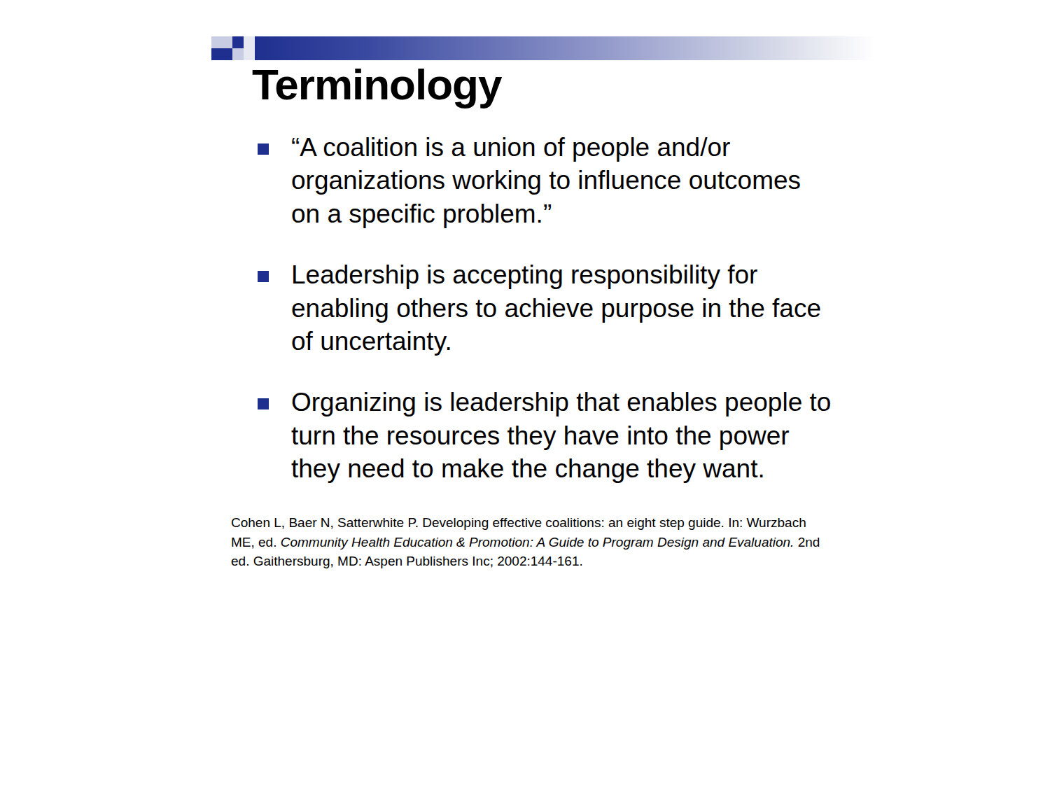Terminology
“A coalition is a union of people and/or organizations working to influence outcomes on a specific problem.”
Leadership is accepting responsibility for enabling others to achieve purpose in the face of uncertainty.
Organizing is leadership that enables people to turn the resources they have into the power they need to make the change they want.
Cohen L, Baer N, Satterwhite P. Developing effective coalitions: an eight step guide. In: Wurzbach ME, ed. Community Health Education & Promotion: A Guide to Program Design and Evaluation. 2nd ed. Gaithersburg, MD: Aspen Publishers Inc; 2002:144-161.